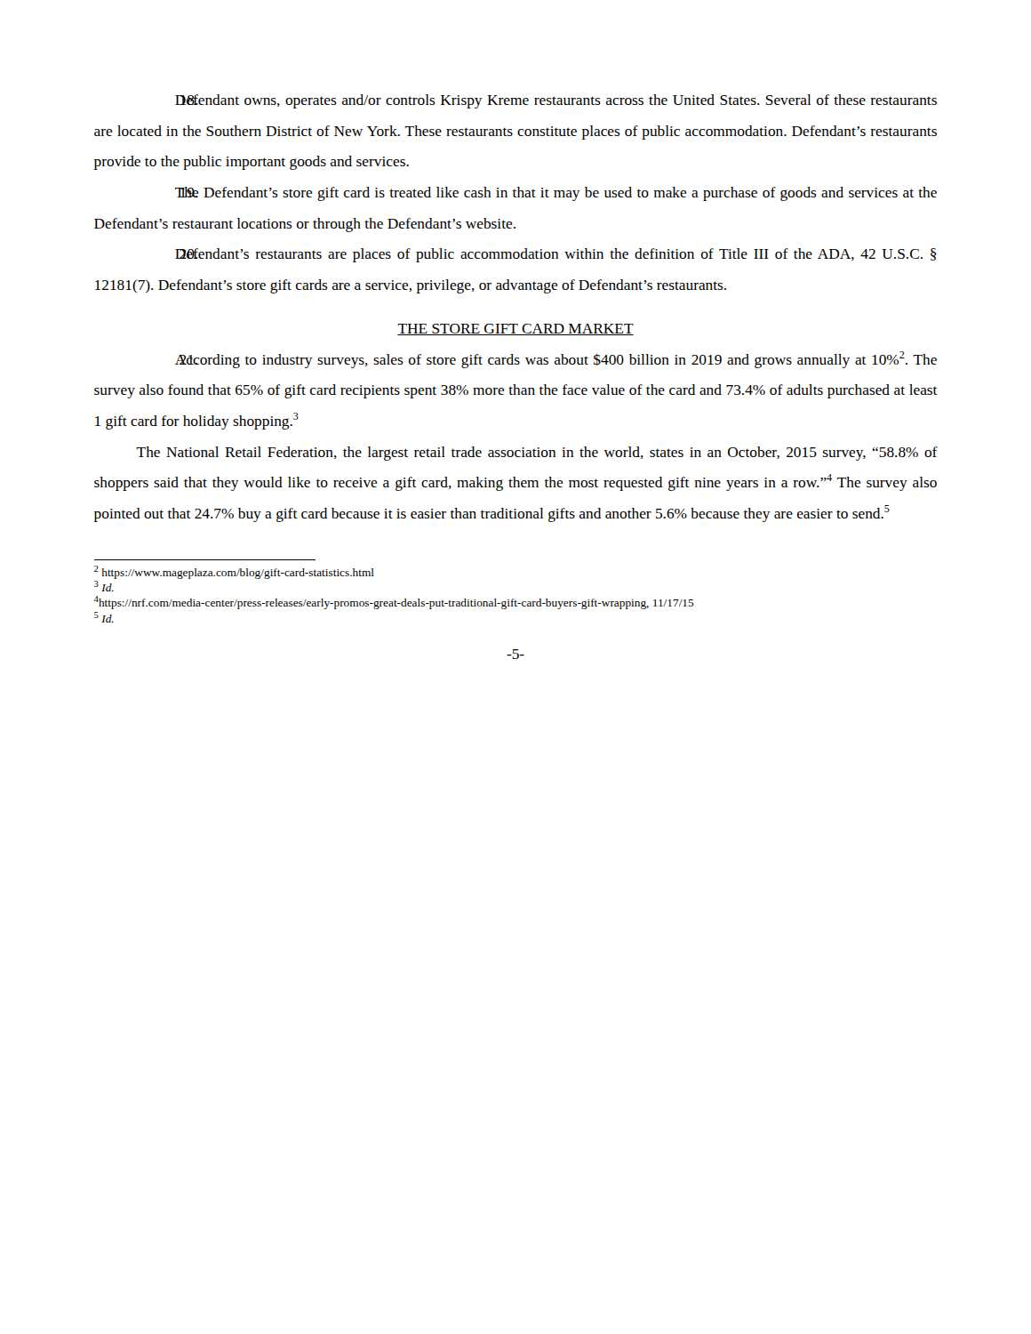18. Defendant owns, operates and/or controls Krispy Kreme restaurants across the United States. Several of these restaurants are located in the Southern District of New York. These restaurants constitute places of public accommodation. Defendant’s restaurants provide to the public important goods and services.
19. The Defendant’s store gift card is treated like cash in that it may be used to make a purchase of goods and services at the Defendant’s restaurant locations or through the Defendant’s website.
20. Defendant’s restaurants are places of public accommodation within the definition of Title III of the ADA, 42 U.S.C. § 12181(7). Defendant’s store gift cards are a service, privilege, or advantage of Defendant’s restaurants.
THE STORE GIFT CARD MARKET
21. According to industry surveys, sales of store gift cards was about $400 billion in 2019 and grows annually at 10%2. The survey also found that 65% of gift card recipients spent 38% more than the face value of the card and 73.4% of adults purchased at least 1 gift card for holiday shopping.3
The National Retail Federation, the largest retail trade association in the world, states in an October, 2015 survey, “58.8% of shoppers said that they would like to receive a gift card, making them the most requested gift nine years in a row.”4 The survey also pointed out that 24.7% buy a gift card because it is easier than traditional gifts and another 5.6% because they are easier to send.5
2 https://www.mageplaza.com/blog/gift-card-statistics.html
3 Id.
4https://nrf.com/media-center/press-releases/early-promos-great-deals-put-traditional-gift-card-buyers-gift-wrapping, 11/17/15
5 Id.
-5-